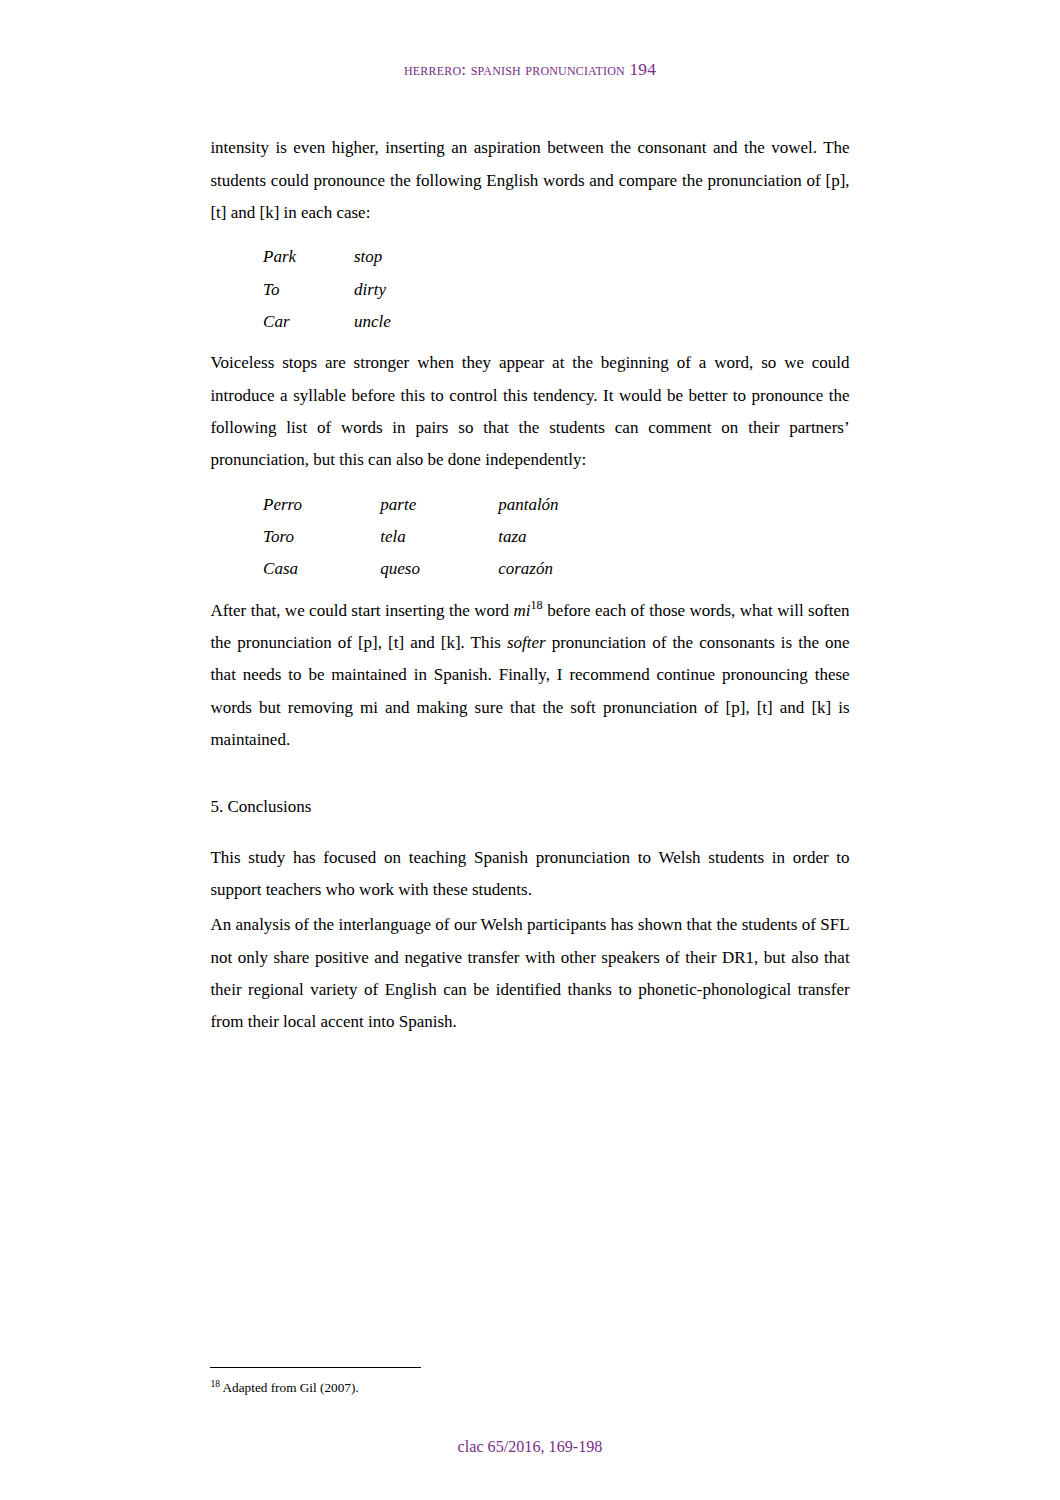herrero: spanish pronunciation 194
intensity is even higher, inserting an aspiration between the consonant and the vowel. The students could pronounce the following English words and compare the pronunciation of [p], [t] and [k] in each case:
| Park | stop |
| To | dirty |
| Car | uncle |
Voiceless stops are stronger when they appear at the beginning of a word, so we could introduce a syllable before this to control this tendency. It would be better to pronounce the following list of words in pairs so that the students can comment on their partners’ pronunciation, but this can also be done independently:
| Perro | parte | pantalón |
| Toro | tela | taza |
| Casa | queso | corazón |
After that, we could start inserting the word mi18 before each of those words, what will soften the pronunciation of [p], [t] and [k]. This softer pronunciation of the consonants is the one that needs to be maintained in Spanish. Finally, I recommend continue pronouncing these words but removing mi and making sure that the soft pronunciation of [p], [t] and [k] is maintained.
5. Conclusions
This study has focused on teaching Spanish pronunciation to Welsh students in order to support teachers who work with these students.
An analysis of the interlanguage of our Welsh participants has shown that the students of SFL not only share positive and negative transfer with other speakers of their DR1, but also that their regional variety of English can be identified thanks to phonetic-phonological transfer from their local accent into Spanish.
18 Adapted from Gil (2007).
clac 65/2016, 169-198